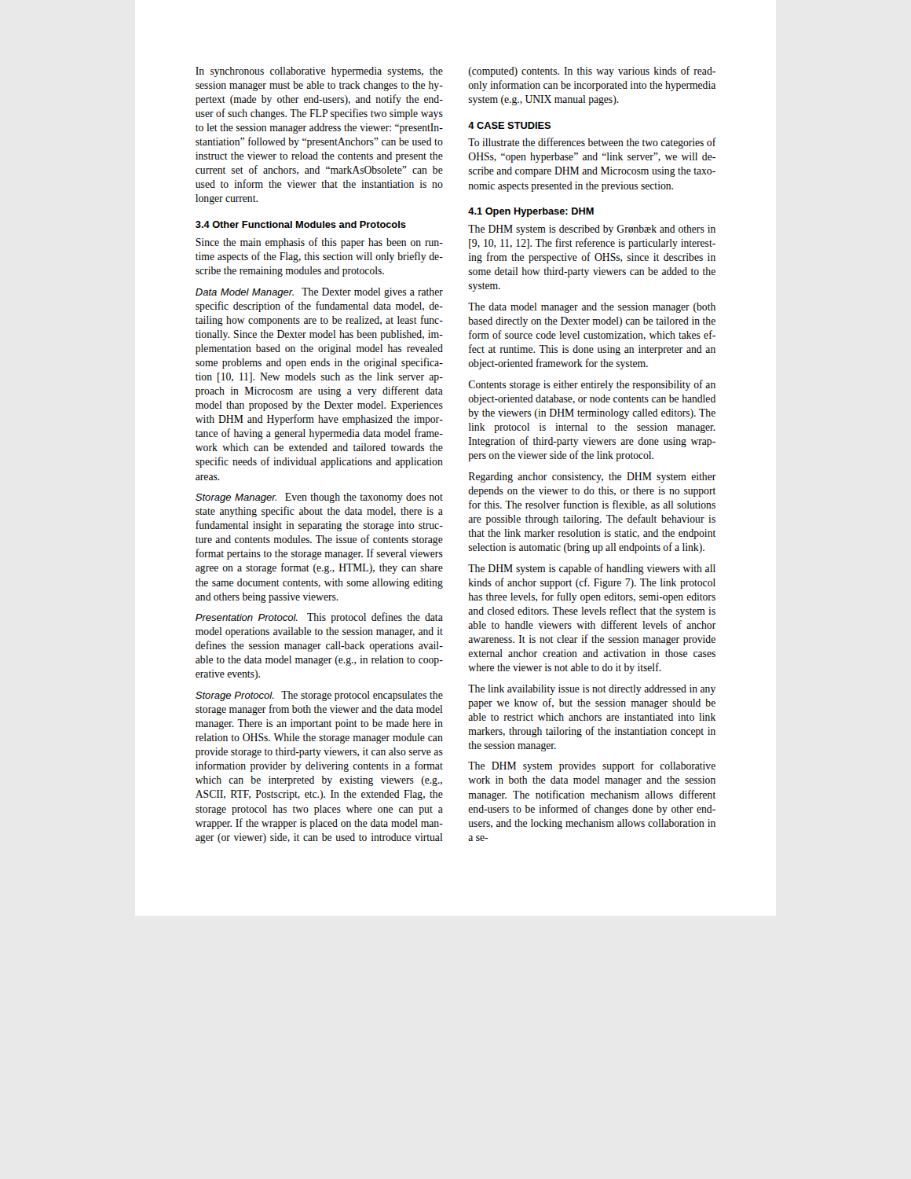In synchronous collaborative hypermedia systems, the session manager must be able to track changes to the hypertext (made by other end-users), and notify the end-user of such changes. The FLP specifies two simple ways to let the session manager address the viewer: “presentInstantiation” followed by “presentAnchors” can be used to instruct the viewer to reload the contents and present the current set of anchors, and “markAsObsolete” can be used to inform the viewer that the instantiation is no longer current.
3.4 Other Functional Modules and Protocols
Since the main emphasis of this paper has been on runtime aspects of the Flag, this section will only briefly describe the remaining modules and protocols.
Data Model Manager. The Dexter model gives a rather specific description of the fundamental data model, detailing how components are to be realized, at least functionally. Since the Dexter model has been published, implementation based on the original model has revealed some problems and open ends in the original specification [10, 11]. New models such as the link server approach in Microcosm are using a very different data model than proposed by the Dexter model. Experiences with DHM and Hyperform have emphasized the importance of having a general hypermedia data model framework which can be extended and tailored towards the specific needs of individual applications and application areas.
Storage Manager. Even though the taxonomy does not state anything specific about the data model, there is a fundamental insight in separating the storage into structure and contents modules. The issue of contents storage format pertains to the storage manager. If several viewers agree on a storage format (e.g., HTML), they can share the same document contents, with some allowing editing and others being passive viewers.
Presentation Protocol. This protocol defines the data model operations available to the session manager, and it defines the session manager call-back operations available to the data model manager (e.g., in relation to cooperative events).
Storage Protocol. The storage protocol encapsulates the storage manager from both the viewer and the data model manager. There is an important point to be made here in relation to OHSs. While the storage manager module can provide storage to third-party viewers, it can also serve as information provider by delivering contents in a format which can be interpreted by existing viewers (e.g., ASCII, RTF, Postscript, etc.). In the extended Flag, the storage protocol has two places where one can put a wrapper. If the wrapper is placed on the data model manager (or viewer) side, it can be used to introduce virtual (computed) contents. In this way various kinds of read-only information can be incorporated into the hypermedia system (e.g., UNIX manual pages).
4 CASE STUDIES
To illustrate the differences between the two categories of OHSs, “open hyperbase” and “link server”, we will describe and compare DHM and Microcosm using the taxonomic aspects presented in the previous section.
4.1 Open Hyperbase: DHM
The DHM system is described by Grønbæk and others in [9, 10, 11, 12]. The first reference is particularly interesting from the perspective of OHSs, since it describes in some detail how third-party viewers can be added to the system.
The data model manager and the session manager (both based directly on the Dexter model) can be tailored in the form of source code level customization, which takes effect at runtime. This is done using an interpreter and an object-oriented framework for the system.
Contents storage is either entirely the responsibility of an object-oriented database, or node contents can be handled by the viewers (in DHM terminology called editors). The link protocol is internal to the session manager. Integration of third-party viewers are done using wrappers on the viewer side of the link protocol.
Regarding anchor consistency, the DHM system either depends on the viewer to do this, or there is no support for this. The resolver function is flexible, as all solutions are possible through tailoring. The default behaviour is that the link marker resolution is static, and the endpoint selection is automatic (bring up all endpoints of a link).
The DHM system is capable of handling viewers with all kinds of anchor support (cf. Figure 7). The link protocol has three levels, for fully open editors, semi-open editors and closed editors. These levels reflect that the system is able to handle viewers with different levels of anchor awareness. It is not clear if the session manager provide external anchor creation and activation in those cases where the viewer is not able to do it by itself.
The link availability issue is not directly addressed in any paper we know of, but the session manager should be able to restrict which anchors are instantiated into link markers, through tailoring of the instantiation concept in the session manager.
The DHM system provides support for collaborative work in both the data model manager and the session manager. The notification mechanism allows different end-users to be informed of changes done by other end-users, and the locking mechanism allows collaboration in a se-